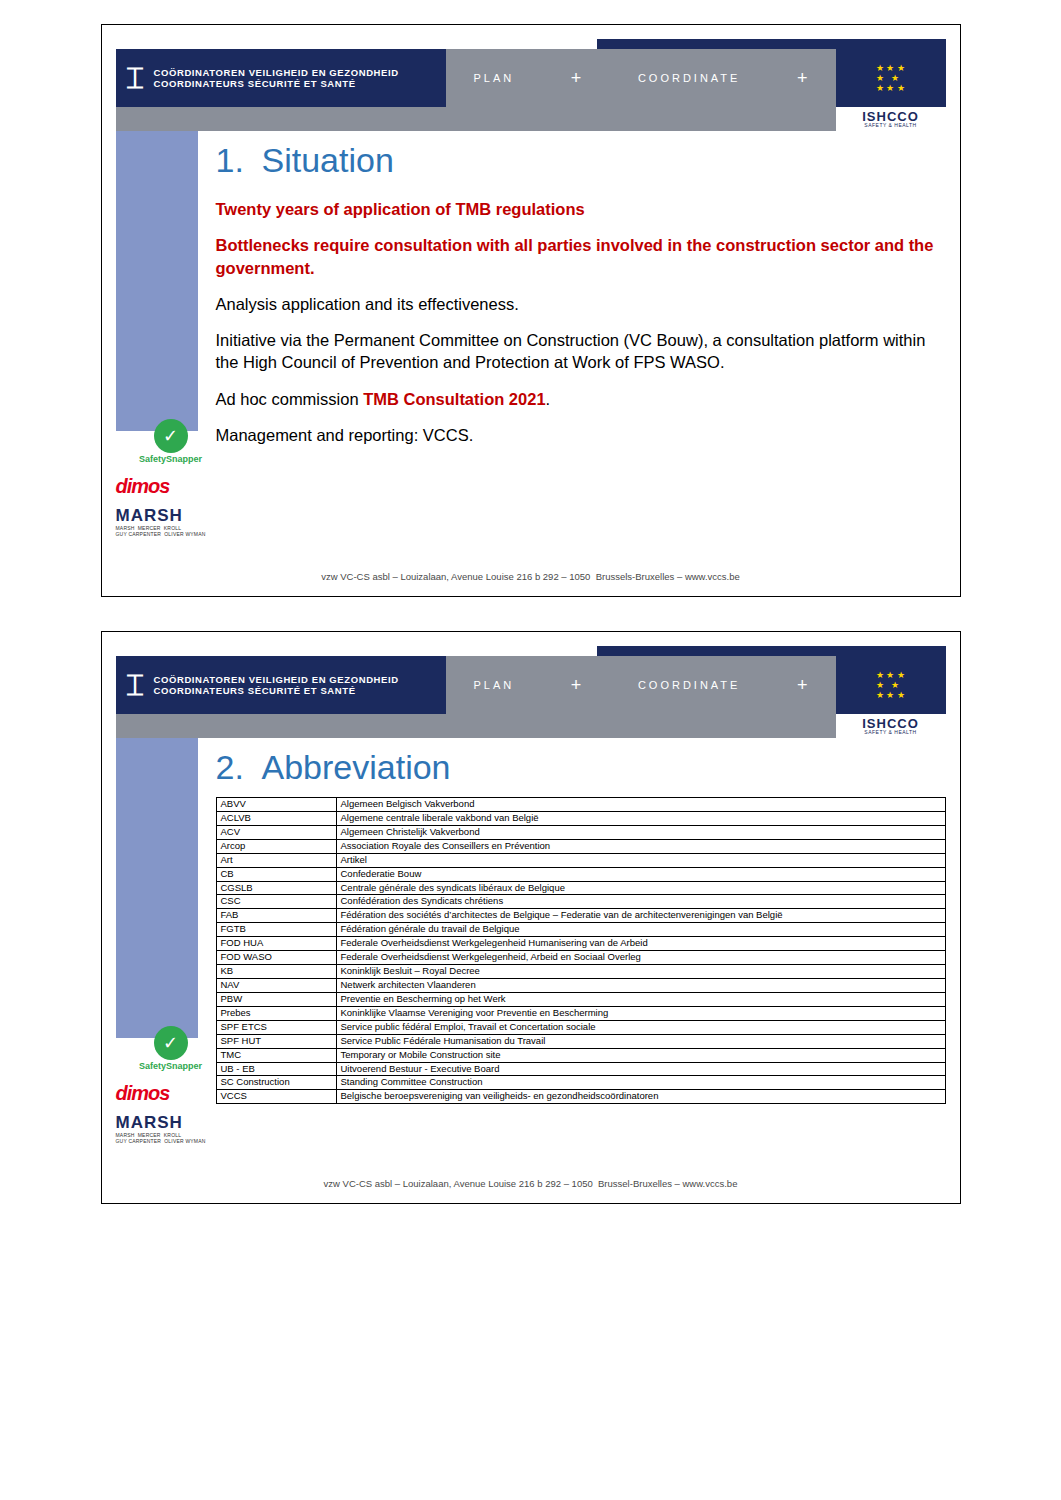⌶
Coördinatoren Veiligheid en Gezondheid
Coordinateurs Sécurité et Santé
Plan + Coordinate +
★ ★ ★
★ ★
★ ★ ★
ISHCCOSAFETY & HEALTH
✓
SafetySnapper
dimos
MARSH
MARSH MERCER KROLL
GUY CARPENTER OLIVER WYMAN
1. Situation
Twenty years of application of TMB regulations
Bottlenecks require consultation with all parties involved in the construction sector and the government.
Analysis application and its effectiveness.
Initiative via the Permanent Committee on Construction (VC Bouw), a consultation platform within the High Council of Prevention and Protection at Work of FPS WASO.
Ad hoc commission TMB Consultation 2021.
Management and reporting: VCCS.
vzw VC-CS asbl – Louizalaan, Avenue Louise 216 b 292 – 1050 Brussels-Bruxelles – www.vccs.be
⌶
Coördinatoren Veiligheid en Gezondheid
Coordinateurs Sécurité et Santé
Plan + Coordinate +
★ ★ ★
★ ★
★ ★ ★
ISHCCOSAFETY & HEALTH
✓
SafetySnapper
dimos
MARSH
MARSH MERCER KROLL
GUY CARPENTER OLIVER WYMAN
2. Abbreviation
| ABVV | Algemeen Belgisch Vakverbond |
| ACLVB | Algemene centrale liberale vakbond van België |
| ACV | Algemeen Christelijk Vakverbond |
| Arcop | Association Royale des Conseillers en Prévention |
| Art | Artikel |
| CB | Confederatie Bouw |
| CGSLB | Centrale générale des syndicats libéraux de Belgique |
| CSC | Confédération des Syndicats chrétiens |
| FAB | Fédération des sociétés d’architectes de Belgique – Federatie van de architectenverenigingen van België |
| FGTB | Fédération générale du travail de Belgique |
| FOD HUA | Federale Overheidsdienst Werkgelegenheid Humanisering van de Arbeid |
| FOD WASO | Federale Overheidsdienst Werkgelegenheid, Arbeid en Sociaal Overleg |
| KB | Koninklijk Besluit – Royal Decree |
| NAV | Netwerk architecten Vlaanderen |
| PBW | Preventie en Bescherming op het Werk |
| Prebes | Koninklijke Vlaamse Vereniging voor Preventie en Bescherming |
| SPF ETCS | Service public fédéral Emploi, Travail et Concertation sociale |
| SPF HUT | Service Public Fédérale Humanisation du Travail |
| TMC | Temporary or Mobile Construction site |
| UB - EB | Uitvoerend Bestuur - Executive Board |
| SC Construction | Standing Committee Construction |
| VCCS | Belgische beroepsvereniging van veiligheids- en gezondheidscoördinatoren |
vzw VC-CS asbl – Louizalaan, Avenue Louise 216 b 292 – 1050 Brussel-Bruxelles – www.vccs.be